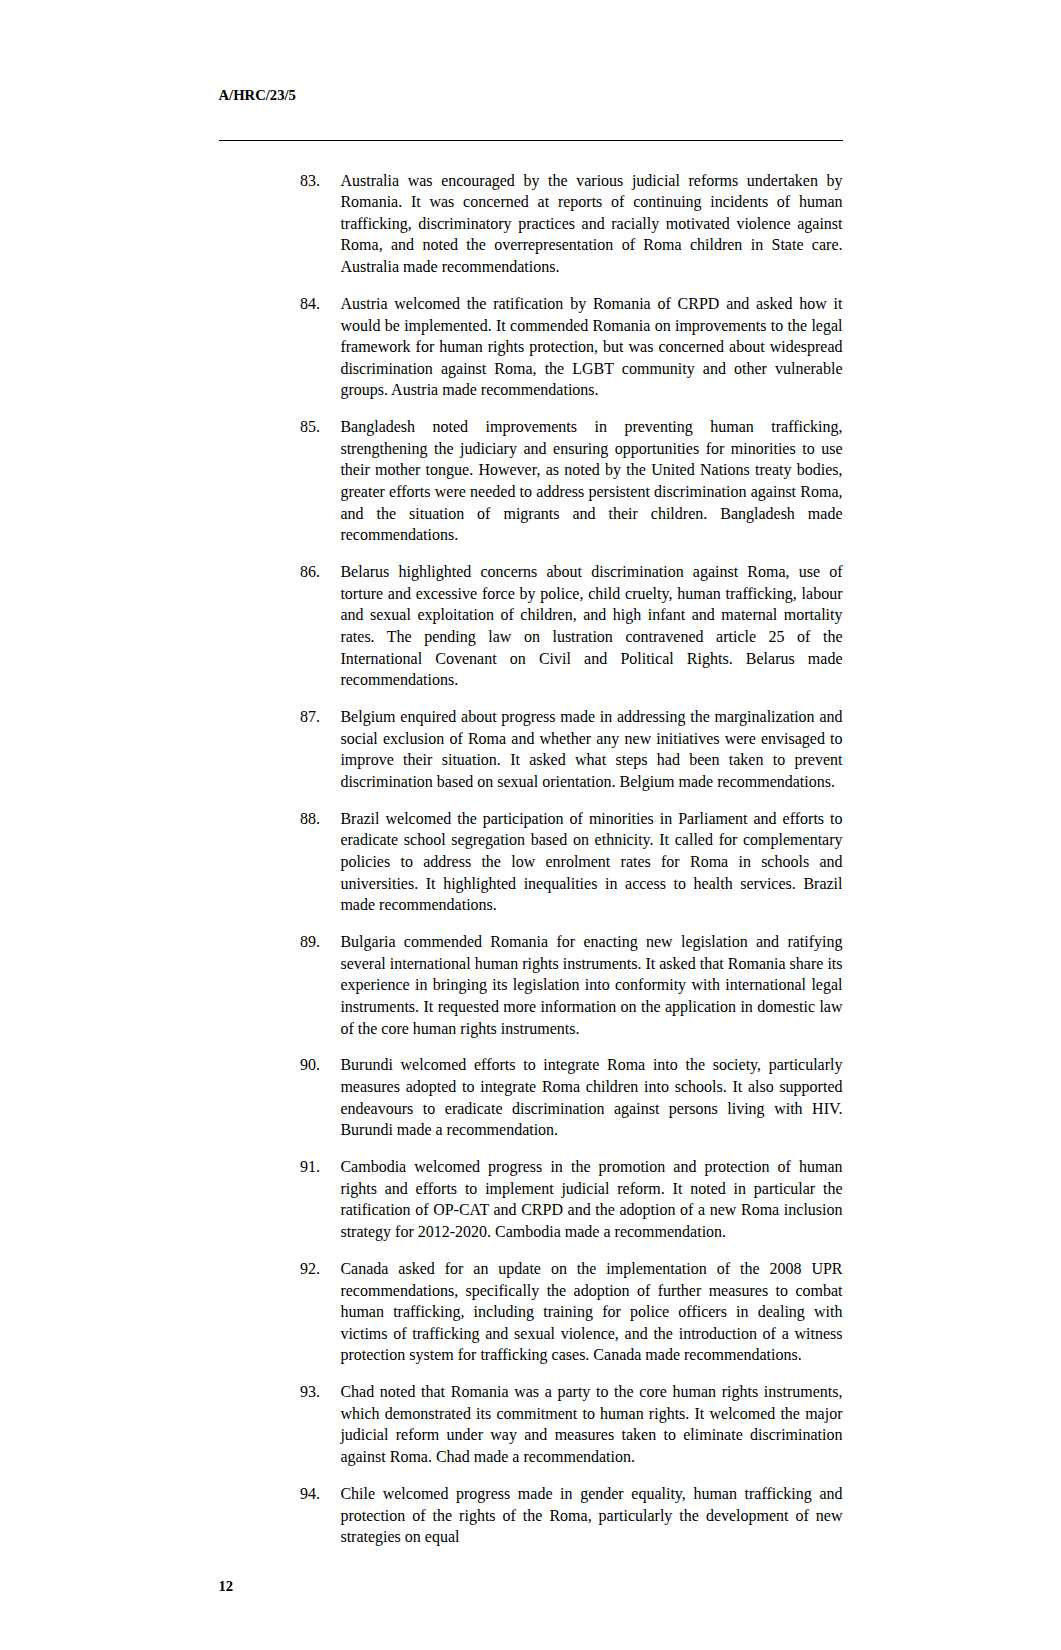A/HRC/23/5
83. Australia was encouraged by the various judicial reforms undertaken by Romania. It was concerned at reports of continuing incidents of human trafficking, discriminatory practices and racially motivated violence against Roma, and noted the overrepresentation of Roma children in State care. Australia made recommendations.
84. Austria welcomed the ratification by Romania of CRPD and asked how it would be implemented. It commended Romania on improvements to the legal framework for human rights protection, but was concerned about widespread discrimination against Roma, the LGBT community and other vulnerable groups. Austria made recommendations.
85. Bangladesh noted improvements in preventing human trafficking, strengthening the judiciary and ensuring opportunities for minorities to use their mother tongue. However, as noted by the United Nations treaty bodies, greater efforts were needed to address persistent discrimination against Roma, and the situation of migrants and their children. Bangladesh made recommendations.
86. Belarus highlighted concerns about discrimination against Roma, use of torture and excessive force by police, child cruelty, human trafficking, labour and sexual exploitation of children, and high infant and maternal mortality rates. The pending law on lustration contravened article 25 of the International Covenant on Civil and Political Rights. Belarus made recommendations.
87. Belgium enquired about progress made in addressing the marginalization and social exclusion of Roma and whether any new initiatives were envisaged to improve their situation. It asked what steps had been taken to prevent discrimination based on sexual orientation. Belgium made recommendations.
88. Brazil welcomed the participation of minorities in Parliament and efforts to eradicate school segregation based on ethnicity. It called for complementary policies to address the low enrolment rates for Roma in schools and universities. It highlighted inequalities in access to health services. Brazil made recommendations.
89. Bulgaria commended Romania for enacting new legislation and ratifying several international human rights instruments. It asked that Romania share its experience in bringing its legislation into conformity with international legal instruments. It requested more information on the application in domestic law of the core human rights instruments.
90. Burundi welcomed efforts to integrate Roma into the society, particularly measures adopted to integrate Roma children into schools. It also supported endeavours to eradicate discrimination against persons living with HIV. Burundi made a recommendation.
91. Cambodia welcomed progress in the promotion and protection of human rights and efforts to implement judicial reform. It noted in particular the ratification of OP-CAT and CRPD and the adoption of a new Roma inclusion strategy for 2012-2020. Cambodia made a recommendation.
92. Canada asked for an update on the implementation of the 2008 UPR recommendations, specifically the adoption of further measures to combat human trafficking, including training for police officers in dealing with victims of trafficking and sexual violence, and the introduction of a witness protection system for trafficking cases. Canada made recommendations.
93. Chad noted that Romania was a party to the core human rights instruments, which demonstrated its commitment to human rights. It welcomed the major judicial reform under way and measures taken to eliminate discrimination against Roma. Chad made a recommendation.
94. Chile welcomed progress made in gender equality, human trafficking and protection of the rights of the Roma, particularly the development of new strategies on equal
12